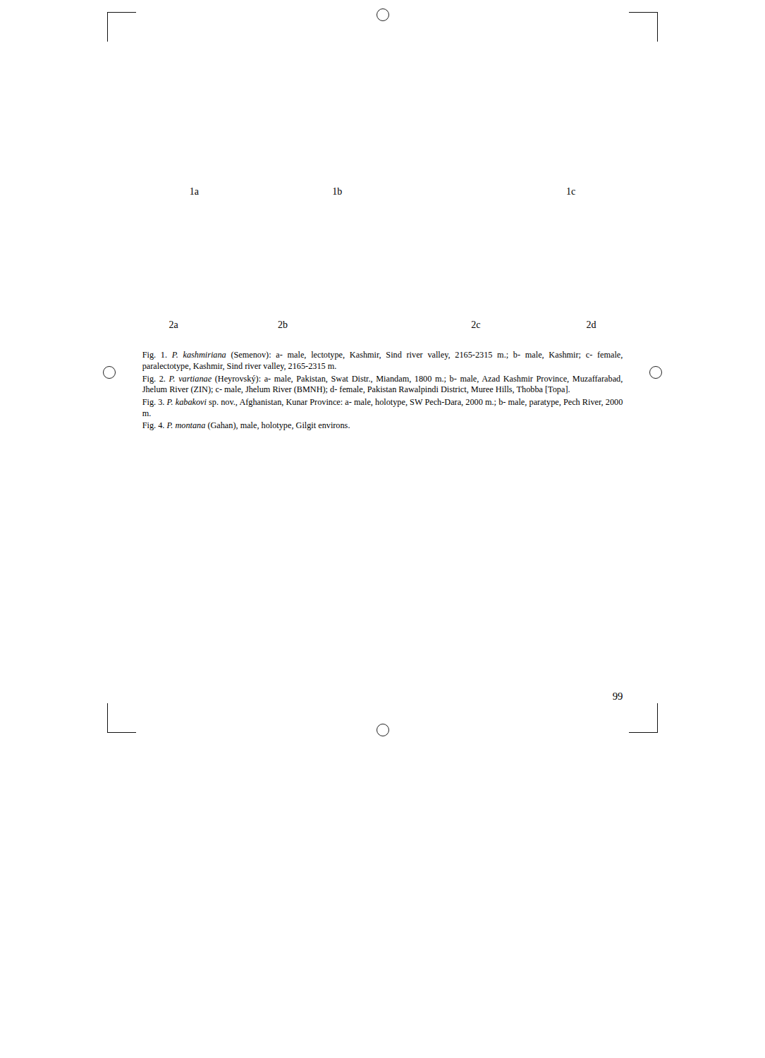1a
1b
1c
2a
2b
2c
2d
Fig. 1. P. kashmiriana (Semenov): a- male, lectotype, Kashmir, Sind river valley, 2165-2315 m.; b- male, Kashmir; c- female, paralectotype, Kashmir, Sind river valley, 2165-2315 m.
Fig. 2. P. vartianae (Heyrovský): a- male, Pakistan, Swat Distr., Miandam, 1800 m.; b- male, Azad Kashmir Province, Muzaffarabad, Jhelum River (ZIN); c- male, Jhelum River (BMNH); d- female, Pakistan Rawalpindi District, Muree Hills, Thobba [Topa].
Fig. 3. P. kabakovi sp. nov., Afghanistan, Kunar Province: a- male, holotype, SW Pech-Dara, 2000 m.; b- male, paratype, Pech River, 2000 m.
Fig. 4. P. montana (Gahan), male, holotype, Gilgit environs.
99